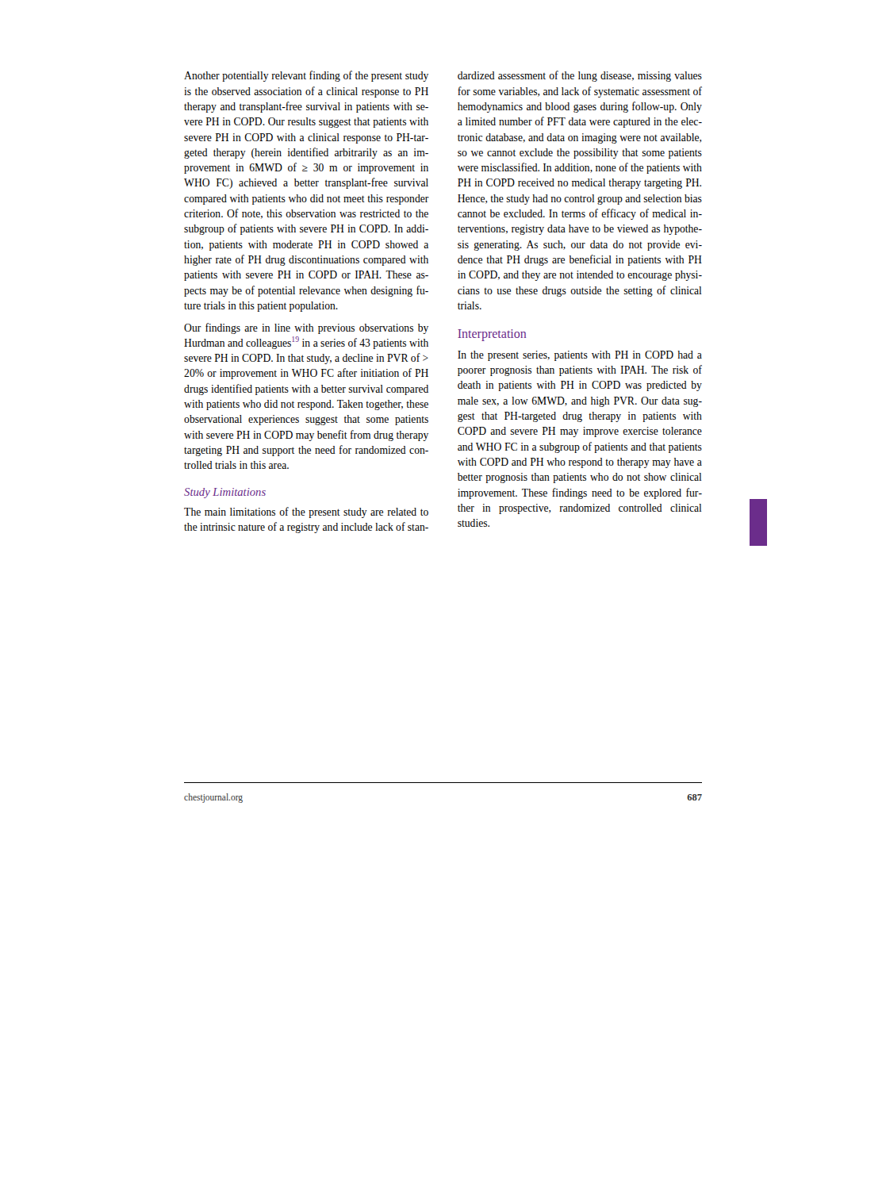Another potentially relevant finding of the present study is the observed association of a clinical response to PH therapy and transplant-free survival in patients with severe PH in COPD. Our results suggest that patients with severe PH in COPD with a clinical response to PH-targeted therapy (herein identified arbitrarily as an improvement in 6MWD of ≥ 30 m or improvement in WHO FC) achieved a better transplant-free survival compared with patients who did not meet this responder criterion. Of note, this observation was restricted to the subgroup of patients with severe PH in COPD. In addition, patients with moderate PH in COPD showed a higher rate of PH drug discontinuations compared with patients with severe PH in COPD or IPAH. These aspects may be of potential relevance when designing future trials in this patient population.
Our findings are in line with previous observations by Hurdman and colleagues19 in a series of 43 patients with severe PH in COPD. In that study, a decline in PVR of > 20% or improvement in WHO FC after initiation of PH drugs identified patients with a better survival compared with patients who did not respond. Taken together, these observational experiences suggest that some patients with severe PH in COPD may benefit from drug therapy targeting PH and support the need for randomized controlled trials in this area.
Study Limitations
The main limitations of the present study are related to the intrinsic nature of a registry and include lack of standardized assessment of the lung disease, missing values for some variables, and lack of systematic assessment of hemodynamics and blood gases during follow-up. Only a limited number of PFT data were captured in the electronic database, and data on imaging were not available, so we cannot exclude the possibility that some patients were misclassified. In addition, none of the patients with PH in COPD received no medical therapy targeting PH. Hence, the study had no control group and selection bias cannot be excluded. In terms of efficacy of medical interventions, registry data have to be viewed as hypothesis generating. As such, our data do not provide evidence that PH drugs are beneficial in patients with PH in COPD, and they are not intended to encourage physicians to use these drugs outside the setting of clinical trials.
Interpretation
In the present series, patients with PH in COPD had a poorer prognosis than patients with IPAH. The risk of death in patients with PH in COPD was predicted by male sex, a low 6MWD, and high PVR. Our data suggest that PH-targeted drug therapy in patients with COPD and severe PH may improve exercise tolerance and WHO FC in a subgroup of patients and that patients with COPD and PH who respond to therapy may have a better prognosis than patients who do not show clinical improvement. These findings need to be explored further in prospective, randomized controlled clinical studies.
chestjournal.org 687